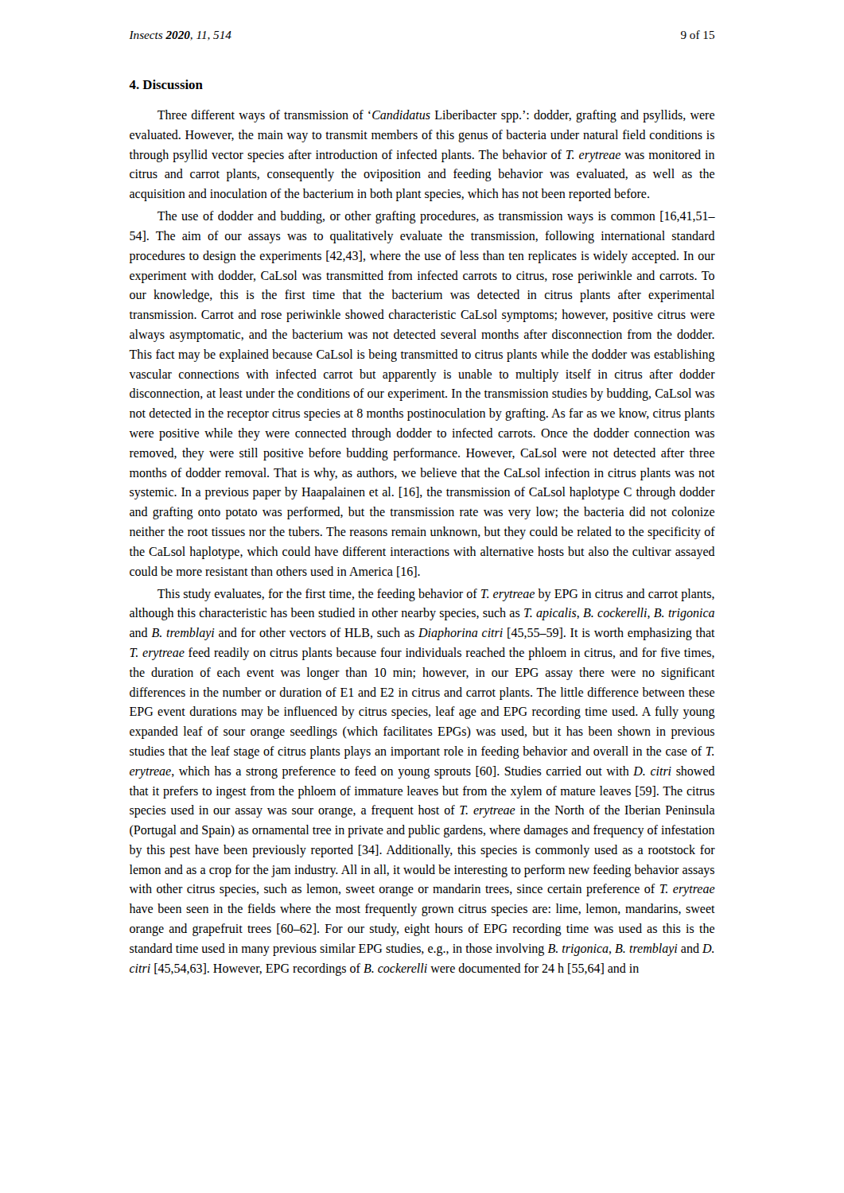Insects 2020, 11, 514 9 of 15
4. Discussion
Three different ways of transmission of ‘Candidatus Liberibacter spp.’: dodder, grafting and psyllids, were evaluated. However, the main way to transmit members of this genus of bacteria under natural field conditions is through psyllid vector species after introduction of infected plants. The behavior of T. erytreae was monitored in citrus and carrot plants, consequently the oviposition and feeding behavior was evaluated, as well as the acquisition and inoculation of the bacterium in both plant species, which has not been reported before.
The use of dodder and budding, or other grafting procedures, as transmission ways is common [16,41,51–54]. The aim of our assays was to qualitatively evaluate the transmission, following international standard procedures to design the experiments [42,43], where the use of less than ten replicates is widely accepted. In our experiment with dodder, CaLsol was transmitted from infected carrots to citrus, rose periwinkle and carrots. To our knowledge, this is the first time that the bacterium was detected in citrus plants after experimental transmission. Carrot and rose periwinkle showed characteristic CaLsol symptoms; however, positive citrus were always asymptomatic, and the bacterium was not detected several months after disconnection from the dodder. This fact may be explained because CaLsol is being transmitted to citrus plants while the dodder was establishing vascular connections with infected carrot but apparently is unable to multiply itself in citrus after dodder disconnection, at least under the conditions of our experiment. In the transmission studies by budding, CaLsol was not detected in the receptor citrus species at 8 months postinoculation by grafting. As far as we know, citrus plants were positive while they were connected through dodder to infected carrots. Once the dodder connection was removed, they were still positive before budding performance. However, CaLsol were not detected after three months of dodder removal. That is why, as authors, we believe that the CaLsol infection in citrus plants was not systemic. In a previous paper by Haapalainen et al. [16], the transmission of CaLsol haplotype C through dodder and grafting onto potato was performed, but the transmission rate was very low; the bacteria did not colonize neither the root tissues nor the tubers. The reasons remain unknown, but they could be related to the specificity of the CaLsol haplotype, which could have different interactions with alternative hosts but also the cultivar assayed could be more resistant than others used in America [16].
This study evaluates, for the first time, the feeding behavior of T. erytreae by EPG in citrus and carrot plants, although this characteristic has been studied in other nearby species, such as T. apicalis, B. cockerelli, B. trigonica and B. tremblayi and for other vectors of HLB, such as Diaphorina citri [45,55–59]. It is worth emphasizing that T. erytreae feed readily on citrus plants because four individuals reached the phloem in citrus, and for five times, the duration of each event was longer than 10 min; however, in our EPG assay there were no significant differences in the number or duration of E1 and E2 in citrus and carrot plants. The little difference between these EPG event durations may be influenced by citrus species, leaf age and EPG recording time used. A fully young expanded leaf of sour orange seedlings (which facilitates EPGs) was used, but it has been shown in previous studies that the leaf stage of citrus plants plays an important role in feeding behavior and overall in the case of T. erytreae, which has a strong preference to feed on young sprouts [60]. Studies carried out with D. citri showed that it prefers to ingest from the phloem of immature leaves but from the xylem of mature leaves [59]. The citrus species used in our assay was sour orange, a frequent host of T. erytreae in the North of the Iberian Peninsula (Portugal and Spain) as ornamental tree in private and public gardens, where damages and frequency of infestation by this pest have been previously reported [34]. Additionally, this species is commonly used as a rootstock for lemon and as a crop for the jam industry. All in all, it would be interesting to perform new feeding behavior assays with other citrus species, such as lemon, sweet orange or mandarin trees, since certain preference of T. erytreae have been seen in the fields where the most frequently grown citrus species are: lime, lemon, mandarins, sweet orange and grapefruit trees [60–62]. For our study, eight hours of EPG recording time was used as this is the standard time used in many previous similar EPG studies, e.g., in those involving B. trigonica, B. tremblayi and D. citri [45,54,63]. However, EPG recordings of B. cockerelli were documented for 24 h [55,64] and in